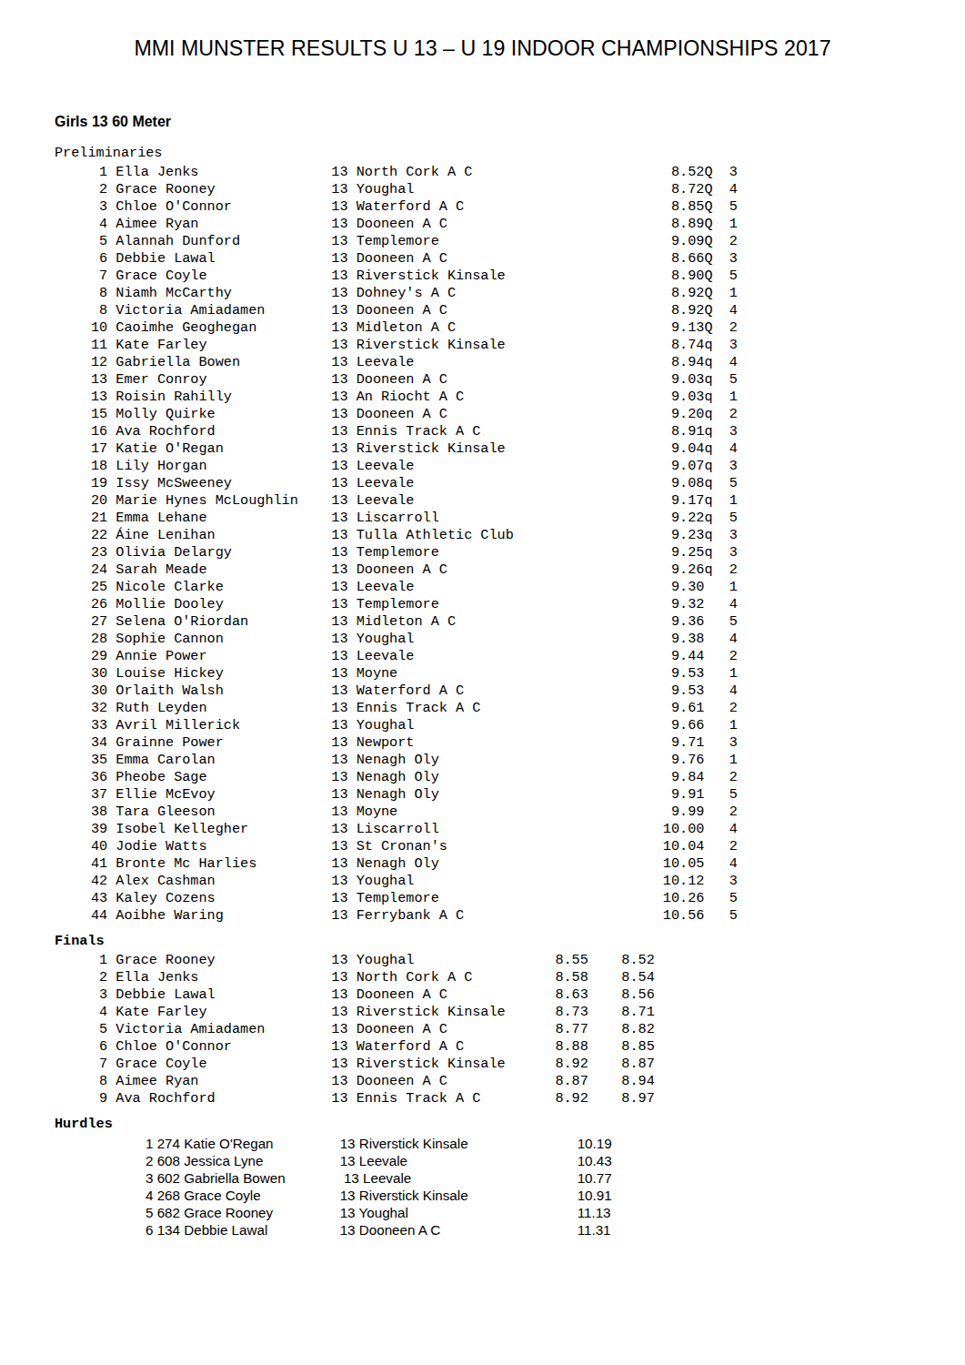MMI MUNSTER RESULTS U 13 – U 19 INDOOR CHAMPIONSHIPS 2017
Girls 13 60 Meter
Preliminaries
 1 Ella Jenks                13 North Cork A C                        8.52Q  3
 2 Grace Rooney              13 Youghal                               8.72Q  4
 3 Chloe O'Connor            13 Waterford A C                         8.85Q  5
 4 Aimee Ryan                13 Dooneen A C                           8.89Q  1
 5 Alannah Dunford           13 Templemore                            9.09Q  2
 6 Debbie Lawal              13 Dooneen A C                           8.66Q  3
 7 Grace Coyle               13 Riverstick Kinsale                    8.90Q  5
 8 Niamh McCarthy            13 Dohney's A C                          8.92Q  1
 8 Victoria Amiadamen        13 Dooneen A C                           8.92Q  4
10 Caoimhe Geoghegan         13 Midleton A C                          9.13Q  2
11 Kate Farley               13 Riverstick Kinsale                    8.74q  3
12 Gabriella Bowen           13 Leevale                               8.94q  4
13 Emer Conroy               13 Dooneen A C                           9.03q  5
13 Roisin Rahilly            13 An Riocht A C                         9.03q  1
15 Molly Quirke              13 Dooneen A C                           9.20q  2
16 Ava Rochford              13 Ennis Track A C                       8.91q  3
17 Katie O'Regan             13 Riverstick Kinsale                    9.04q  4
18 Lily Horgan               13 Leevale                               9.07q  3
19 Issy McSweeney            13 Leevale                               9.08q  5
20 Marie Hynes McLoughlin    13 Leevale                               9.17q  1
21 Emma Lehane               13 Liscarroll                            9.22q  5
22 Áine Lenihan              13 Tulla Athletic Club                   9.23q  3
23 Olivia Delargy            13 Templemore                            9.25q  3
24 Sarah Meade               13 Dooneen A C                           9.26q  2
25 Nicole Clarke             13 Leevale                               9.30   1
26 Mollie Dooley             13 Templemore                            9.32   4
27 Selena O'Riordan          13 Midleton A C                          9.36   5
28 Sophie Cannon             13 Youghal                               9.38   4
29 Annie Power               13 Leevale                               9.44   2
30 Louise Hickey             13 Moyne                                 9.53   1
30 Orlaith Walsh             13 Waterford A C                         9.53   4
32 Ruth Leyden               13 Ennis Track A C                       9.61   2
33 Avril Millerick           13 Youghal                               9.66   1
34 Grainne Power             13 Newport                               9.71   3
35 Emma Carolan              13 Nenagh Oly                            9.76   1
36 Pheobe Sage               13 Nenagh Oly                            9.84   2
37 Ellie McEvoy              13 Nenagh Oly                            9.91   5
38 Tara Gleeson              13 Moyne                                 9.99   2
39 Isobel Kellegher          13 Liscarroll                           10.00   4
40 Jodie Watts               13 St Cronan's                          10.04   2
41 Bronte Mc Harlies         13 Nenagh Oly                           10.05   4
42 Alex Cashman              13 Youghal                              10.12   3
43 Kaley Cozens              13 Templemore                           10.26   5
44 Aoibhe Waring             13 Ferrybank A C                        10.56   5
Finals
 1 Grace Rooney              13 Youghal                 8.55    8.52
 2 Ella Jenks                13 North Cork A C          8.58    8.54
 3 Debbie Lawal              13 Dooneen A C             8.63    8.56
 4 Kate Farley               13 Riverstick Kinsale      8.73    8.71
 5 Victoria Amiadamen        13 Dooneen A C             8.77    8.82
 6 Chloe O'Connor            13 Waterford A C           8.88    8.85
 7 Grace Coyle               13 Riverstick Kinsale      8.92    8.87
 8 Aimee Ryan                13 Dooneen A C             8.87    8.94
 9 Ava Rochford              13 Ennis Track A C         8.92    8.97
Hurdles
| 1 274 Katie O'Regan | 13 Riverstick Kinsale | 10.19 |
| 2 608 Jessica Lyne | 13 Leevale | 10.43 |
| 3 602 Gabriella Bowen | 13 Leevale | 10.77 |
| 4 268 Grace Coyle | 13 Riverstick Kinsale | 10.91 |
| 5 682 Grace Rooney | 13 Youghal | 11.13 |
| 6 134 Debbie Lawal | 13 Dooneen A C | 11.31 |